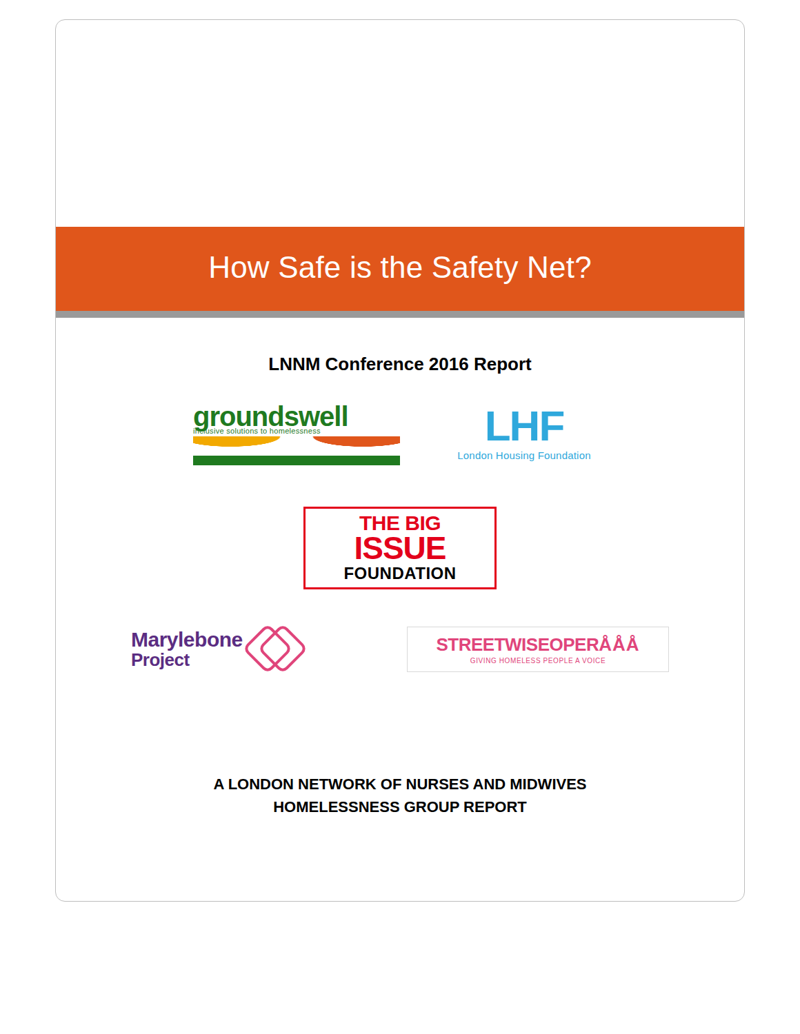How Safe is the Safety Net?
LNNM Conference 2016 Report
groundswell
inclusive solutions to homelessness
LHF
London Housing Foundation
THE BIG
ISSUE
FOUNDATION
Marylebone
Project
STREETWISEOPERÅÅÅ
GIVING HOMELESS PEOPLE A VOICE
A LONDON NETWORK OF NURSES AND MIDWIVES HOMELESSNESS GROUP REPORT